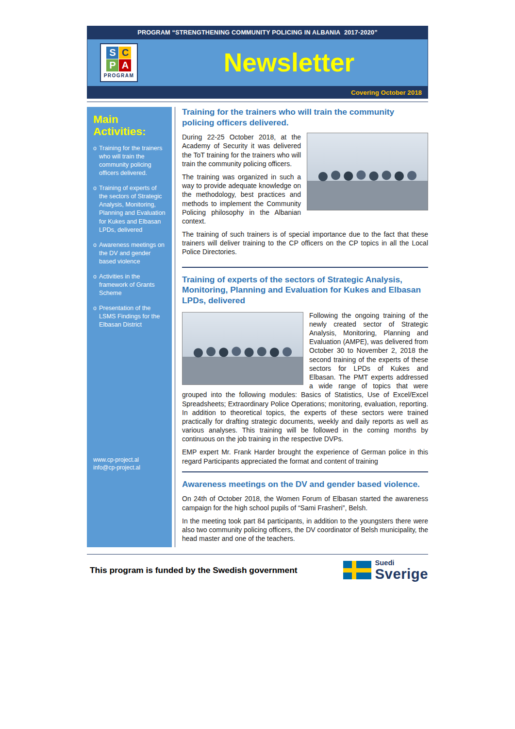PROGRAM “STRENGTHENING COMMUNITY POLICING IN ALBANIA 2017-2020”
| S | C |
| P | A |
PROGRAM
Newsletter
Covering October 2018
Main Activities:
Training for the trainers who will train the community policing officers delivered.
Training of experts of the sectors of Strategic Analysis, Monitoring, Planning and Evaluation for Kukes and Elbasan LPDs, delivered
Awareness meetings on the DV and gender based violence
Activities in the framework of Grants Scheme
Presentation of the LSMS Findings for the Elbasan District
www.cp-project.al
info@cp-project.al
Training for the trainers who will train the community policing officers delivered.
During 22-25 October 2018, at the Academy of Security it was delivered the ToT training for the trainers who will train the community policing officers.
The training was organized in such a way to provide adequate knowledge on the methodology, best practices and methods to implement the Community Policing philosophy in the Albanian context.
The training of such trainers is of special importance due to the fact that these trainers will deliver training to the CP officers on the CP topics in all the Local Police Directories.
Training of experts of the sectors of Strategic Analysis, Monitoring, Planning and Evaluation for Kukes and Elbasan LPDs, delivered
Following the ongoing training of the newly created sector of Strategic Analysis, Monitoring, Planning and Evaluation (AMPE), was delivered from October 30 to November 2, 2018 the second training of the experts of these sectors for LPDs of Kukes and Elbasan. The PMT experts addressed a wide range of topics that were grouped into the following modules: Basics of Statistics, Use of Excel/Excel Spreadsheets; Extraordinary Police Operations; monitoring, evaluation, reporting. In addition to theoretical topics, the experts of these sectors were trained practically for drafting strategic documents, weekly and daily reports as well as various analyses. This training will be followed in the coming months by continuous on the job training in the respective DVPs.
EMP expert Mr. Frank Harder brought the experience of German police in this regard Participants appreciated the format and content of training
Awareness meetings on the DV and gender based violence.
On 24th of October 2018, the Women Forum of Elbasan started the awareness campaign for the high school pupils of “Sami Frasheri”, Belsh.
In the meeting took part 84 participants, in addition to the youngsters there were also two community policing officers, the DV coordinator of Belsh municipality, the head master and one of the teachers.
This program is funded by the Swedish government
Suedi
Sverige